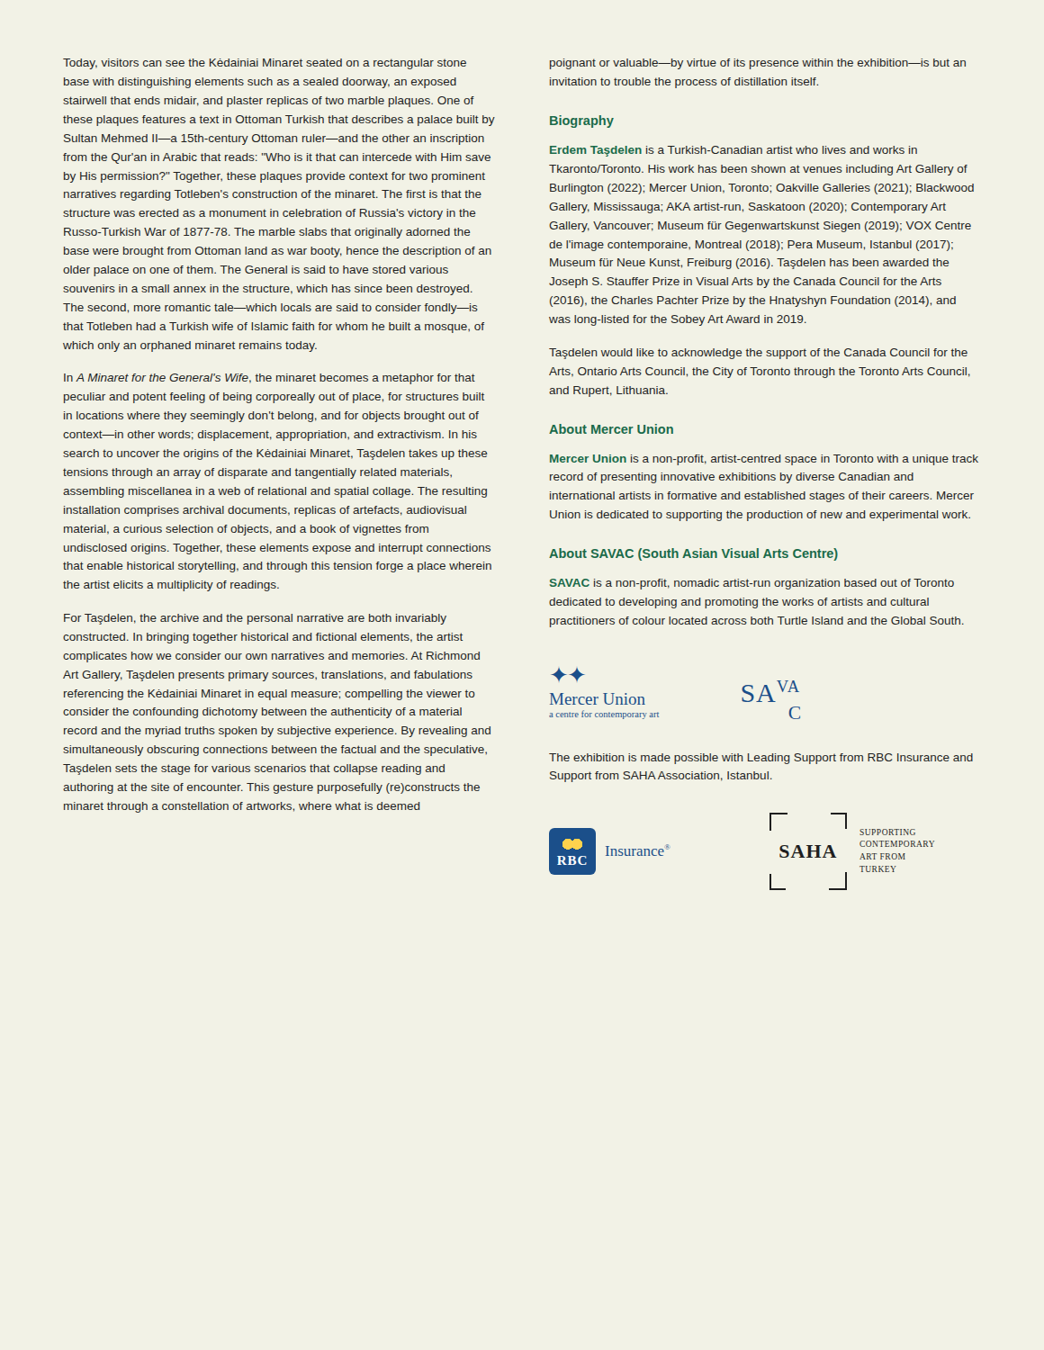Today, visitors can see the Kėdainiai Minaret seated on a rectangular stone base with distinguishing elements such as a sealed doorway, an exposed stairwell that ends midair, and plaster replicas of two marble plaques. One of these plaques features a text in Ottoman Turkish that describes a palace built by Sultan Mehmed II—a 15th-century Ottoman ruler—and the other an inscription from the Qur'an in Arabic that reads: "Who is it that can intercede with Him save by His permission?" Together, these plaques provide context for two prominent narratives regarding Totleben's construction of the minaret. The first is that the structure was erected as a monument in celebration of Russia's victory in the Russo-Turkish War of 1877-78. The marble slabs that originally adorned the base were brought from Ottoman land as war booty, hence the description of an older palace on one of them. The General is said to have stored various souvenirs in a small annex in the structure, which has since been destroyed. The second, more romantic tale—which locals are said to consider fondly—is that Totleben had a Turkish wife of Islamic faith for whom he built a mosque, of which only an orphaned minaret remains today.
In A Minaret for the General's Wife, the minaret becomes a metaphor for that peculiar and potent feeling of being corporeally out of place, for structures built in locations where they seemingly don't belong, and for objects brought out of context—in other words; displacement, appropriation, and extractivism. In his search to uncover the origins of the Kėdainiai Minaret, Taşdelen takes up these tensions through an array of disparate and tangentially related materials, assembling miscellanea in a web of relational and spatial collage. The resulting installation comprises archival documents, replicas of artefacts, audiovisual material, a curious selection of objects, and a book of vignettes from undisclosed origins. Together, these elements expose and interrupt connections that enable historical storytelling, and through this tension forge a place wherein the artist elicits a multiplicity of readings.
For Taşdelen, the archive and the personal narrative are both invariably constructed. In bringing together historical and fictional elements, the artist complicates how we consider our own narratives and memories. At Richmond Art Gallery, Taşdelen presents primary sources, translations, and fabulations referencing the Kėdainiai Minaret in equal measure; compelling the viewer to consider the confounding dichotomy between the authenticity of a material record and the myriad truths spoken by subjective experience. By revealing and simultaneously obscuring connections between the factual and the speculative, Taşdelen sets the stage for various scenarios that collapse reading and authoring at the site of encounter. This gesture purposefully (re)constructs the minaret through a constellation of artworks, where what is deemed
poignant or valuable—by virtue of its presence within the exhibition—is but an invitation to trouble the process of distillation itself.
Biography
Erdem Taşdelen is a Turkish-Canadian artist who lives and works in Tkaronto/Toronto. His work has been shown at venues including Art Gallery of Burlington (2022); Mercer Union, Toronto; Oakville Galleries (2021); Blackwood Gallery, Mississauga; AKA artist-run, Saskatoon (2020); Contemporary Art Gallery, Vancouver; Museum für Gegenwartskunst Siegen (2019); VOX Centre de l'image contemporaine, Montreal (2018); Pera Museum, Istanbul (2017); Museum für Neue Kunst, Freiburg (2016). Taşdelen has been awarded the Joseph S. Stauffer Prize in Visual Arts by the Canada Council for the Arts (2016), the Charles Pachter Prize by the Hnatyshyn Foundation (2014), and was long-listed for the Sobey Art Award in 2019.
Taşdelen would like to acknowledge the support of the Canada Council for the Arts, Ontario Arts Council, the City of Toronto through the Toronto Arts Council, and Rupert, Lithuania.
About Mercer Union
Mercer Union is a non-profit, artist-centred space in Toronto with a unique track record of presenting innovative exhibitions by diverse Canadian and international artists in formative and established stages of their careers. Mercer Union is dedicated to supporting the production of new and experimental work.
About SAVAC (South Asian Visual Arts Centre)
SAVAC is a non-profit, nomadic artist-run organization based out of Toronto dedicated to developing and promoting the works of artists and cultural practitioners of colour located across both Turtle Island and the Global South.
✦✦ Mercer Union a centre for contemporary art
SAVAC
The exhibition is made possible with Leading Support from RBC Insurance and Support from SAHA Association, Istanbul.
RBC
Insurance®
SAHA
Supporting
Contemporary
Art from
Turkey